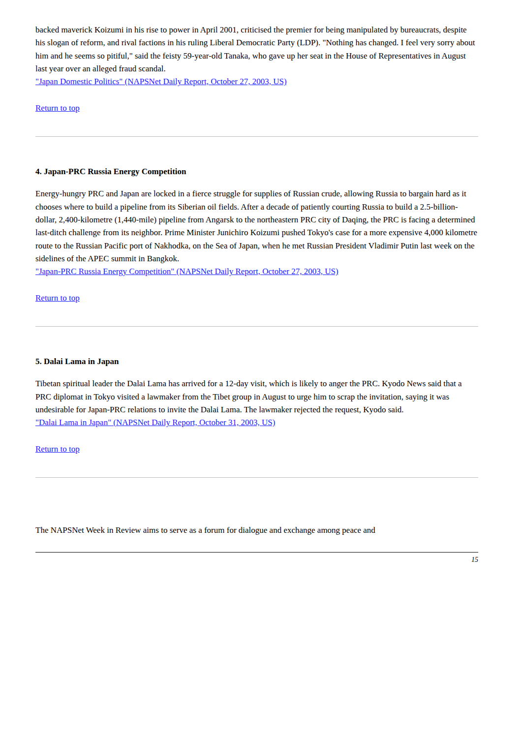backed maverick Koizumi in his rise to power in April 2001, criticised the premier for being manipulated by bureaucrats, despite his slogan of reform, and rival factions in his ruling Liberal Democratic Party (LDP). "Nothing has changed. I feel very sorry about him and he seems so pitiful," said the feisty 59-year-old Tanaka, who gave up her seat in the House of Representatives in August last year over an alleged fraud scandal.
"Japan Domestic Politics" (NAPSNet Daily Report, October 27, 2003, US)
Return to top
4. Japan-PRC Russia Energy Competition
Energy-hungry PRC and Japan are locked in a fierce struggle for supplies of Russian crude, allowing Russia to bargain hard as it chooses where to build a pipeline from its Siberian oil fields. After a decade of patiently courting Russia to build a 2.5-billion-dollar, 2,400-kilometre (1,440-mile) pipeline from Angarsk to the northeastern PRC city of Daqing, the PRC is facing a determined last-ditch challenge from its neighbor. Prime Minister Junichiro Koizumi pushed Tokyo's case for a more expensive 4,000 kilometre route to the Russian Pacific port of Nakhodka, on the Sea of Japan, when he met Russian President Vladimir Putin last week on the sidelines of the APEC summit in Bangkok.
"Japan-PRC Russia Energy Competition" (NAPSNet Daily Report, October 27, 2003, US)
Return to top
5. Dalai Lama in Japan
Tibetan spiritual leader the Dalai Lama has arrived for a 12-day visit, which is likely to anger the PRC. Kyodo News said that a PRC diplomat in Tokyo visited a lawmaker from the Tibet group in August to urge him to scrap the invitation, saying it was undesirable for Japan-PRC relations to invite the Dalai Lama. The lawmaker rejected the request, Kyodo said.
"Dalai Lama in Japan" (NAPSNet Daily Report, October 31, 2003, US)
Return to top
The NAPSNet Week in Review aims to serve as a forum for dialogue and exchange among peace and
15